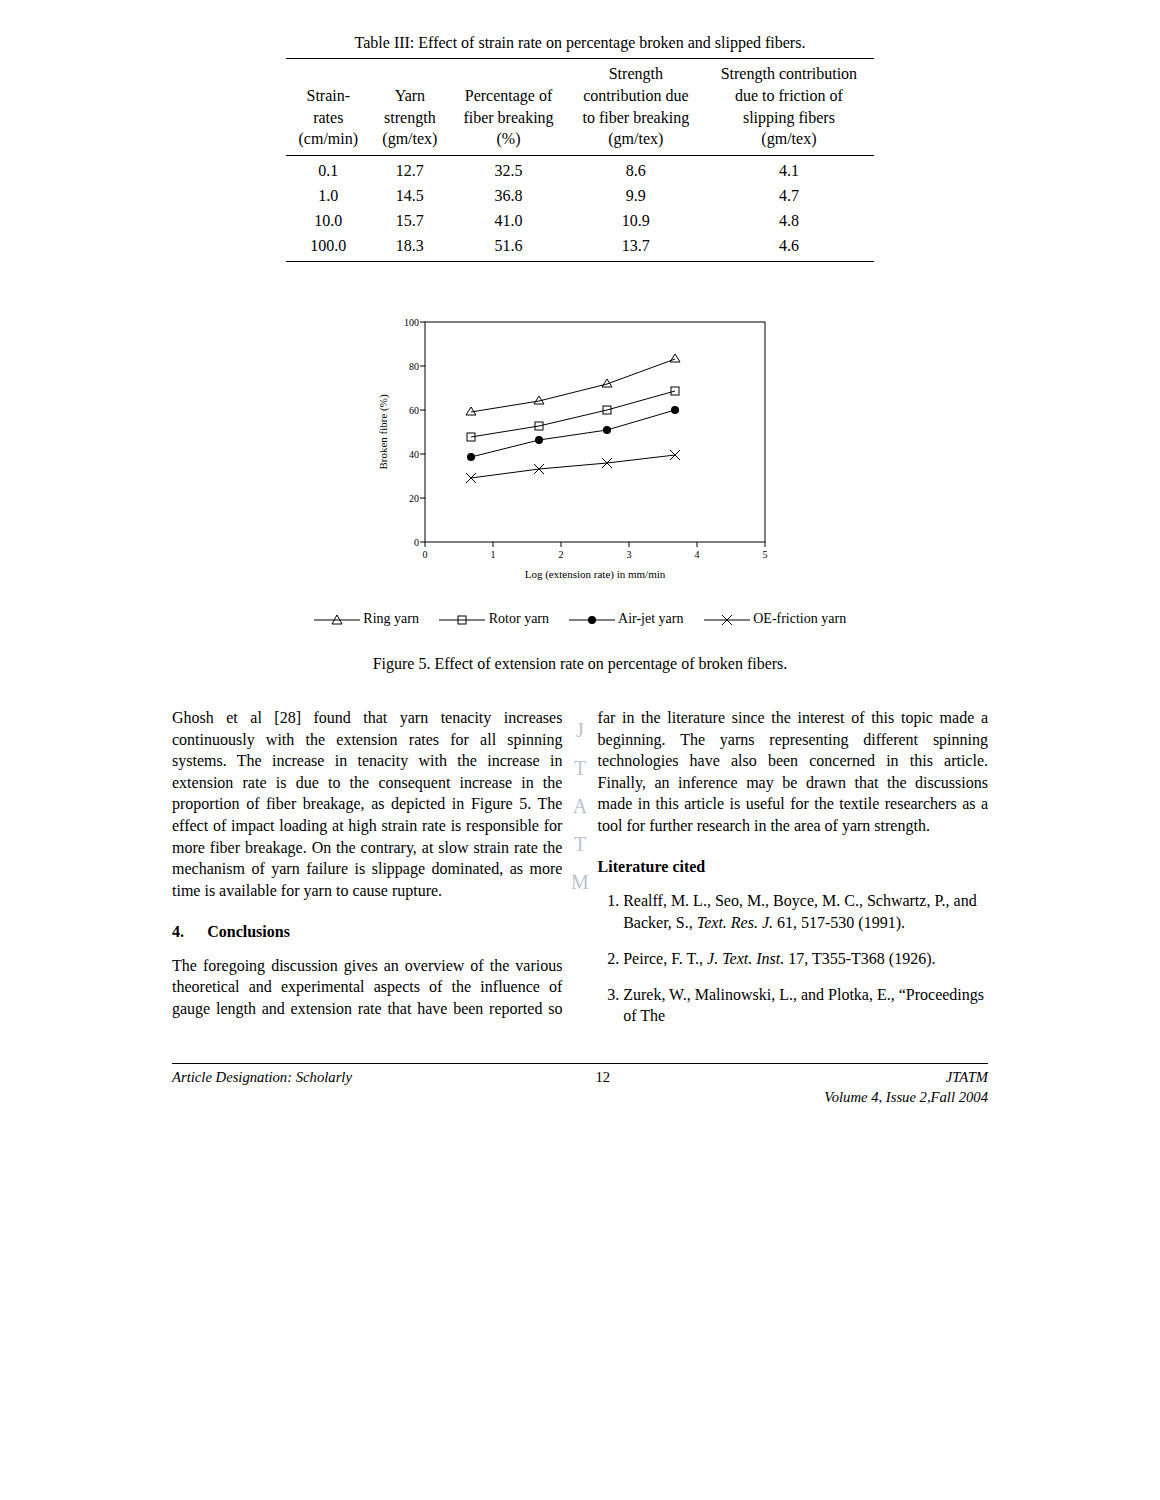Table III: Effect of strain rate on percentage broken and slipped fibers.
| Strain- rates (cm/min) | Yarn strength (gm/tex) | Percentage of fiber breaking (%) | Strength contribution due to fiber breaking (gm/tex) | Strength contribution due to friction of slipping fibers (gm/tex) |
| --- | --- | --- | --- | --- |
| 0.1 | 12.7 | 32.5 | 8.6 | 4.1 |
| 1.0 | 14.5 | 36.8 | 9.9 | 4.7 |
| 10.0 | 15.7 | 41.0 | 10.9 | 4.8 |
| 100.0 | 18.3 | 51.6 | 13.7 | 4.6 |
100 80 60 40 20 0 0 1 2 3 4 5 Log (extension rate) in mm/min Broken fibre (%)
Ring yarn Rotor yarn Air-jet yarn OE-friction yarn
Figure 5. Effect of extension rate on percentage of broken fibers.
J
T
A
T
M
Ghosh et al [28] found that yarn tenacity increases continuously with the extension rates for all spinning systems. The increase in tenacity with the increase in extension rate is due to the consequent increase in the proportion of fiber breakage, as depicted in Figure 5. The effect of impact loading at high strain rate is responsible for more fiber breakage. On the contrary, at slow strain rate the mechanism of yarn failure is slippage dominated, as more time is available for yarn to cause rupture.
4. Conclusions
The foregoing discussion gives an overview of the various theoretical and experimental aspects of the influence of gauge length and extension rate that have been reported so far in the literature since the interest of this topic made a beginning. The yarns representing different spinning technologies have also been concerned in this article. Finally, an inference may be drawn that the discussions made in this article is useful for the textile researchers as a tool for further research in the area of yarn strength.
Literature cited
Realff, M. L., Seo, M., Boyce, M. C., Schwartz, P., and Backer, S., Text. Res. J. 61, 517-530 (1991).
Peirce, F. T., J. Text. Inst. 17, T355-T368 (1926).
Zurek, W., Malinowski, L., and Plotka, E., “Proceedings of The
Article Designation: Scholarly
12
JTATM
Volume 4, Issue 2,Fall 2004